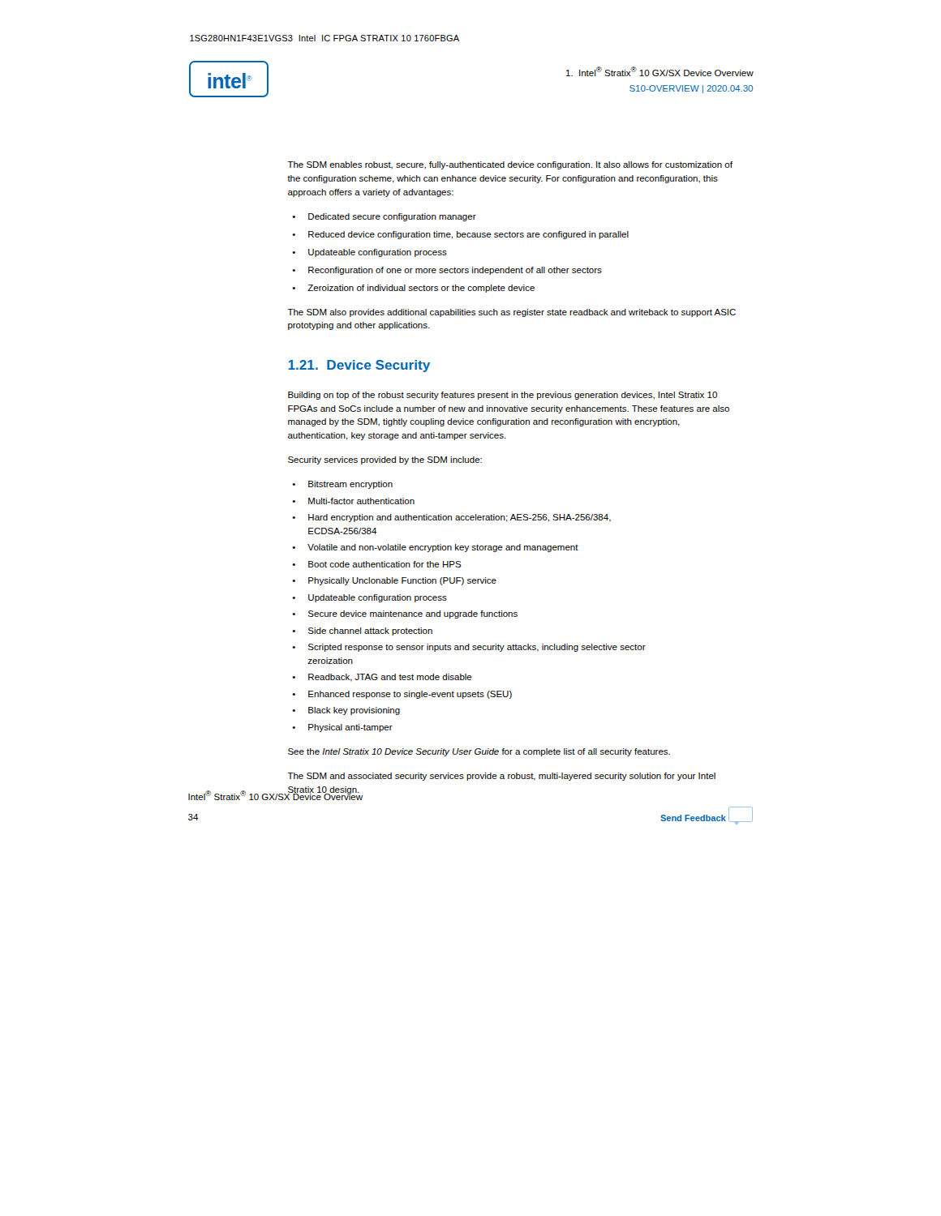1SG280HN1F43E1VGS3 Intel IC FPGA STRATIX 10 1760FBGA
intel®
1. Intel® Stratix® 10 GX/SX Device Overview
S10-OVERVIEW | 2020.04.30
The SDM enables robust, secure, fully-authenticated device configuration. It also allows for customization of the configuration scheme, which can enhance device security. For configuration and reconfiguration, this approach offers a variety of advantages:
Dedicated secure configuration manager
Reduced device configuration time, because sectors are configured in parallel
Updateable configuration process
Reconfiguration of one or more sectors independent of all other sectors
Zeroization of individual sectors or the complete device
The SDM also provides additional capabilities such as register state readback and writeback to support ASIC prototyping and other applications.
1.21. Device Security
Building on top of the robust security features present in the previous generation devices, Intel Stratix 10 FPGAs and SoCs include a number of new and innovative security enhancements. These features are also managed by the SDM, tightly coupling device configuration and reconfiguration with encryption, authentication, key storage and anti-tamper services.
Security services provided by the SDM include:
Bitstream encryption
Multi-factor authentication
Hard encryption and authentication acceleration; AES-256, SHA-256/384,
ECDSA-256/384
Volatile and non-volatile encryption key storage and management
Boot code authentication for the HPS
Physically Unclonable Function (PUF) service
Updateable configuration process
Secure device maintenance and upgrade functions
Side channel attack protection
Scripted response to sensor inputs and security attacks, including selective sector
zeroization
Readback, JTAG and test mode disable
Enhanced response to single-event upsets (SEU)
Black key provisioning
Physical anti-tamper
See the Intel Stratix 10 Device Security User Guide for a complete list of all security features.
The SDM and associated security services provide a robust, multi-layered security solution for your Intel Stratix 10 design.
Intel® Stratix® 10 GX/SX Device Overview
34
Send Feedback